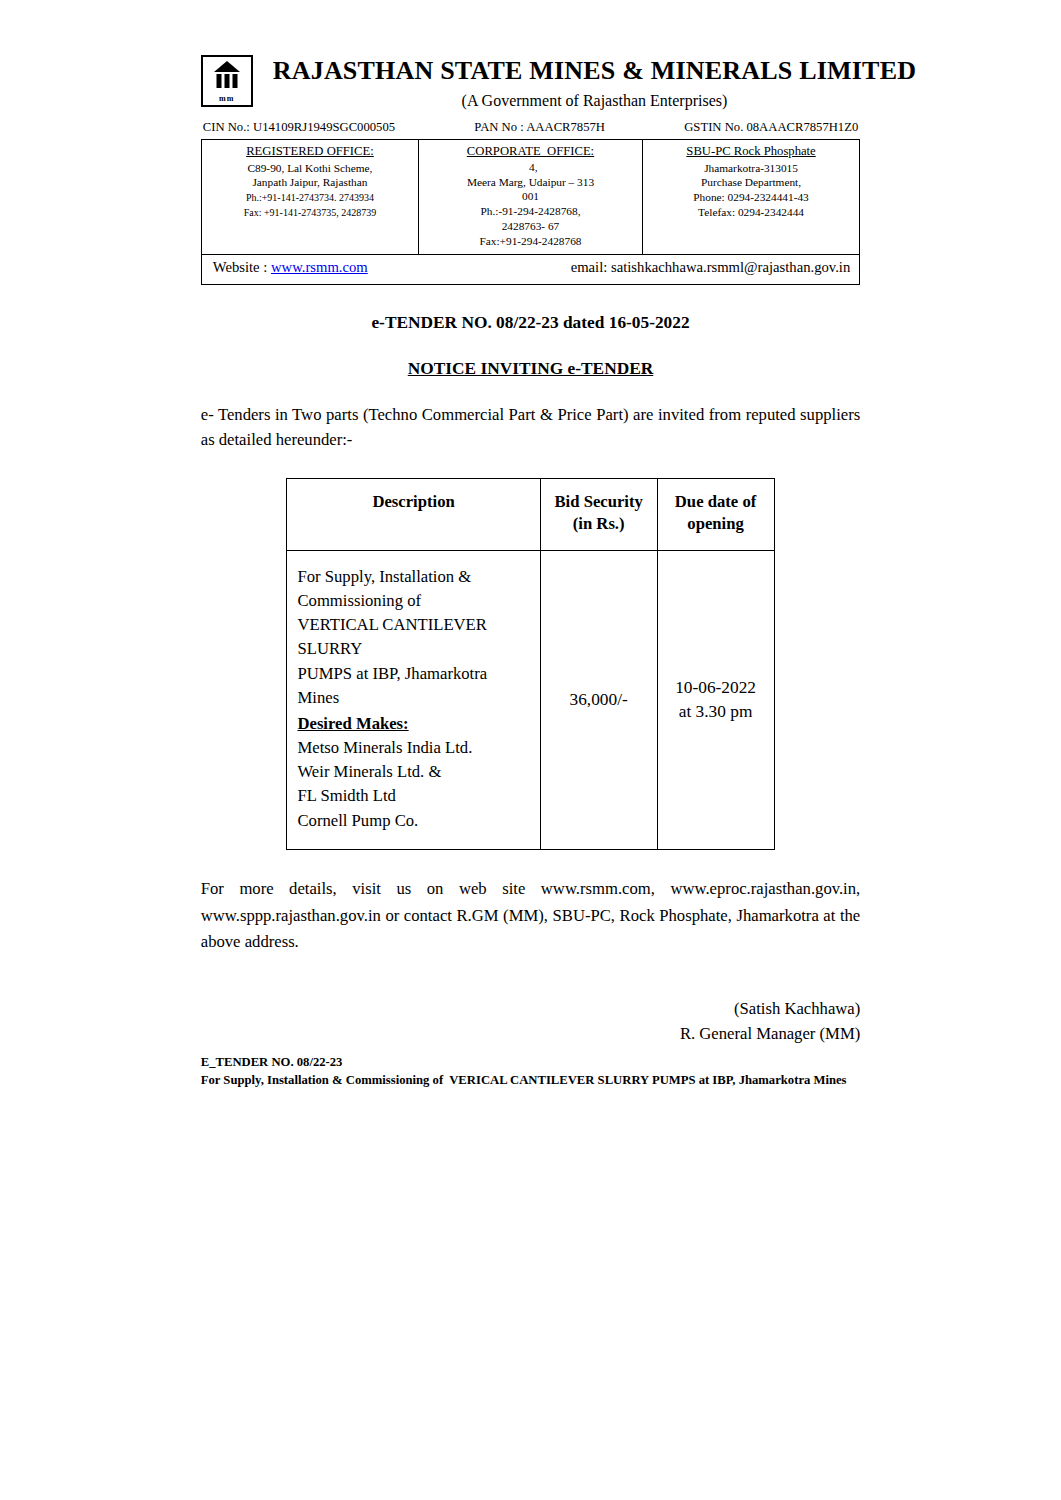mm
RAJASTHAN STATE MINES & MINERALS LIMITED
(A Government of Rajasthan Enterprises)
CIN No.: U14109RJ1949SGC000505 PAN No : AAACR7857H GSTIN No. 08AAACR7857H1Z0
| REGISTERED OFFICE: C89-90, Lal Kothi Scheme, Janpath Jaipur, Rajasthan Ph.:+91-141-2743734. 2743934 Fax: +91-141-2743735, 2428739 | CORPORATE OFFICE: 4, Meera Marg, Udaipur – 313 001 Ph.:-91-294-2428768, 2428763- 67 Fax:+91-294-2428768 | SBU-PC Rock Phosphate Jhamarkotra-313015 Purchase Department, Phone: 0294-2324441-43 Telefax: 0294-2342444 |
| Website : www.rsmm.com email: satishkachhawa.rsmml@rajasthan.gov.in |
e-TENDER NO. 08/22-23 dated 16-05-2022
NOTICE INVITING e-TENDER
e- Tenders in Two parts (Techno Commercial Part & Price Part) are invited from reputed suppliers as detailed hereunder:-
| Description | Bid Security (in Rs.) | Due date of opening |
| --- | --- | --- |
| For Supply, Installation & Commissioning of VERTICAL CANTILEVER SLURRY PUMPS at IBP, Jhamarkotra Mines Desired Makes: Metso Minerals India Ltd. Weir Minerals Ltd. & FL Smidth Ltd Cornell Pump Co. | 36,000/- | 10-06-2022 at 3.30 pm |
For more details, visit us on web site www.rsmm.com, www.eproc.rajasthan.gov.in, www.sppp.rajasthan.gov.in or contact R.GM (MM), SBU-PC, Rock Phosphate, Jhamarkotra at the above address.
(Satish Kachhawa)
R. General Manager (MM)
E_TENDER NO. 08/22-23
For Supply, Installation & Commissioning of VERICAL CANTILEVER SLURRY PUMPS at IBP, Jhamarkotra Mines